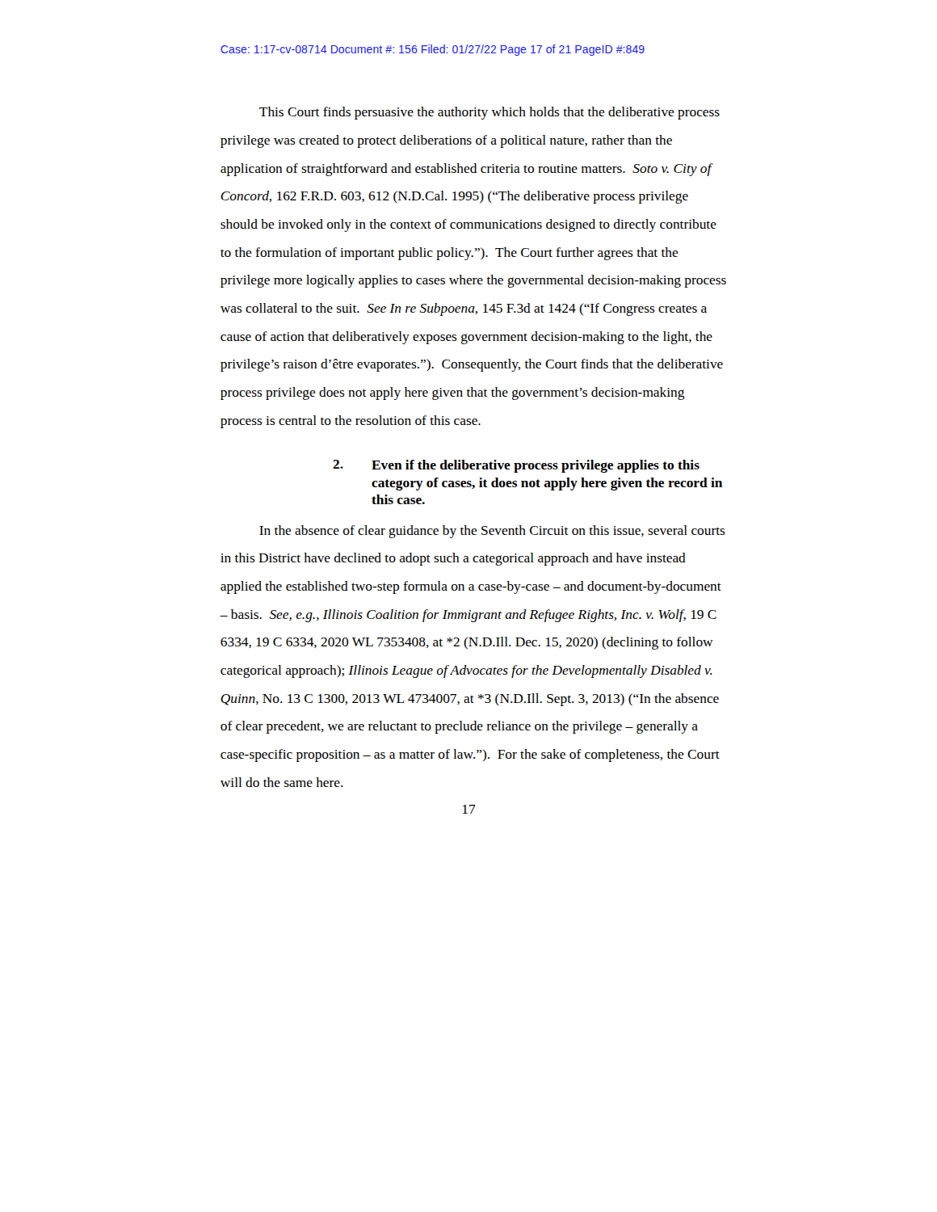Case: 1:17-cv-08714 Document #: 156 Filed: 01/27/22 Page 17 of 21 PageID #:849
This Court finds persuasive the authority which holds that the deliberative process privilege was created to protect deliberations of a political nature, rather than the application of straightforward and established criteria to routine matters. Soto v. City of Concord, 162 F.R.D. 603, 612 (N.D.Cal. 1995) (“The deliberative process privilege should be invoked only in the context of communications designed to directly contribute to the formulation of important public policy.”). The Court further agrees that the privilege more logically applies to cases where the governmental decision-making process was collateral to the suit. See In re Subpoena, 145 F.3d at 1424 (“If Congress creates a cause of action that deliberatively exposes government decision-making to the light, the privilege’s raison d’être evaporates.”). Consequently, the Court finds that the deliberative process privilege does not apply here given that the government’s decision-making process is central to the resolution of this case.
2.
Even if the deliberative process privilege applies to this category of cases, it does not apply here given the record in this case.
In the absence of clear guidance by the Seventh Circuit on this issue, several courts in this District have declined to adopt such a categorical approach and have instead applied the established two-step formula on a case-by-case – and document-by-document – basis. See, e.g., Illinois Coalition for Immigrant and Refugee Rights, Inc. v. Wolf, 19 C 6334, 19 C 6334, 2020 WL 7353408, at *2 (N.D.Ill. Dec. 15, 2020) (declining to follow categorical approach); Illinois League of Advocates for the Developmentally Disabled v. Quinn, No. 13 C 1300, 2013 WL 4734007, at *3 (N.D.Ill. Sept. 3, 2013) (“In the absence of clear precedent, we are reluctant to preclude reliance on the privilege – generally a case-specific proposition – as a matter of law.”). For the sake of completeness, the Court will do the same here.
17